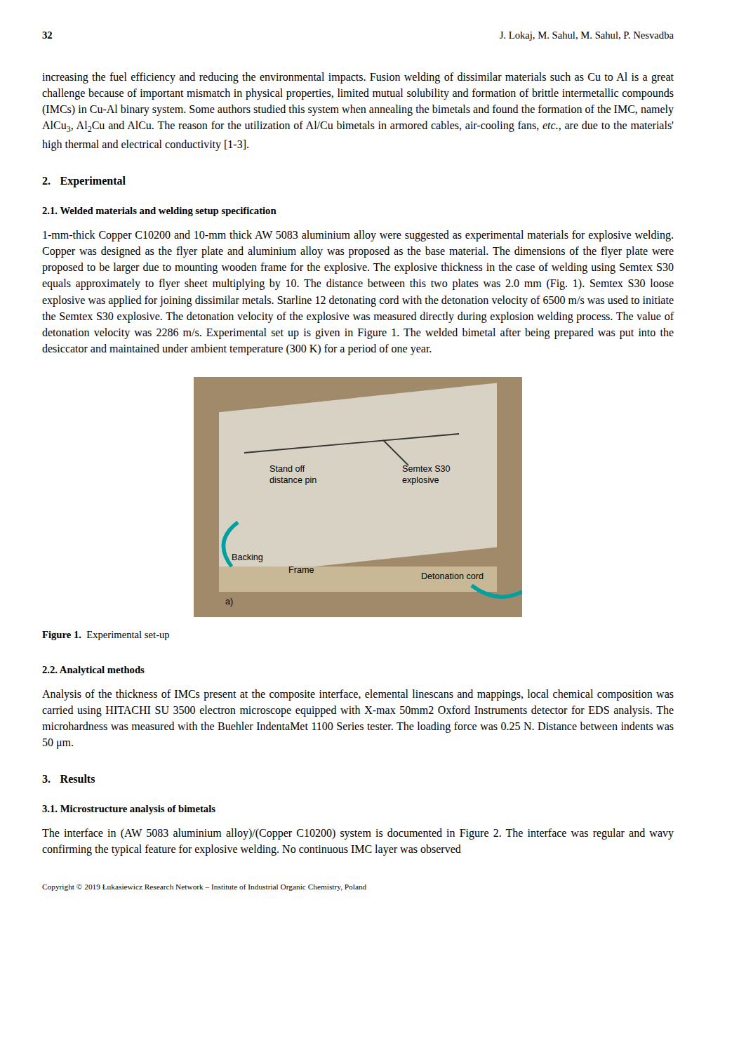32 J. Lokaj, M. Sahul, M. Sahul, P. Nesvadba
increasing the fuel efficiency and reducing the environmental impacts. Fusion welding of dissimilar materials such as Cu to Al is a great challenge because of important mismatch in physical properties, limited mutual solubility and formation of brittle intermetallic compounds (IMCs) in Cu-Al binary system. Some authors studied this system when annealing the bimetals and found the formation of the IMC, namely AlCu3, Al2Cu and AlCu. The reason for the utilization of Al/Cu bimetals in armored cables, air-cooling fans, etc., are due to the materials' high thermal and electrical conductivity [1-3].
2. Experimental
2.1. Welded materials and welding setup specification
1-mm-thick Copper C10200 and 10-mm thick AW 5083 aluminium alloy were suggested as experimental materials for explosive welding. Copper was designed as the flyer plate and aluminium alloy was proposed as the base material. The dimensions of the flyer plate were proposed to be larger due to mounting wooden frame for the explosive. The explosive thickness in the case of welding using Semtex S30 equals approximately to flyer sheet multiplying by 10. The distance between this two plates was 2.0 mm (Fig. 1). Semtex S30 loose explosive was applied for joining dissimilar metals. Starline 12 detonating cord with the detonation velocity of 6500 m/s was used to initiate the Semtex S30 explosive. The detonation velocity of the explosive was measured directly during explosion welding process. The value of detonation velocity was 2286 m/s. Experimental set up is given in Figure 1. The welded bimetal after being prepared was put into the desiccator and maintained under ambient temperature (300 K) for a period of one year.
Figure 1. Experimental set-up
2.2. Analytical methods
Analysis of the thickness of IMCs present at the composite interface, elemental linescans and mappings, local chemical composition was carried using HITACHI SU 3500 electron microscope equipped with X-max 50mm2 Oxford Instruments detector for EDS analysis. The microhardness was measured with the Buehler IndentaMet 1100 Series tester. The loading force was 0.25 N. Distance between indents was 50 μm.
3. Results
3.1. Microstructure analysis of bimetals
The interface in (AW 5083 aluminium alloy)/(Copper C10200) system is documented in Figure 2. The interface was regular and wavy confirming the typical feature for explosive welding. No continuous IMC layer was observed
Copyright © 2019 Łukasiewicz Research Network – Institute of Industrial Organic Chemistry, Poland